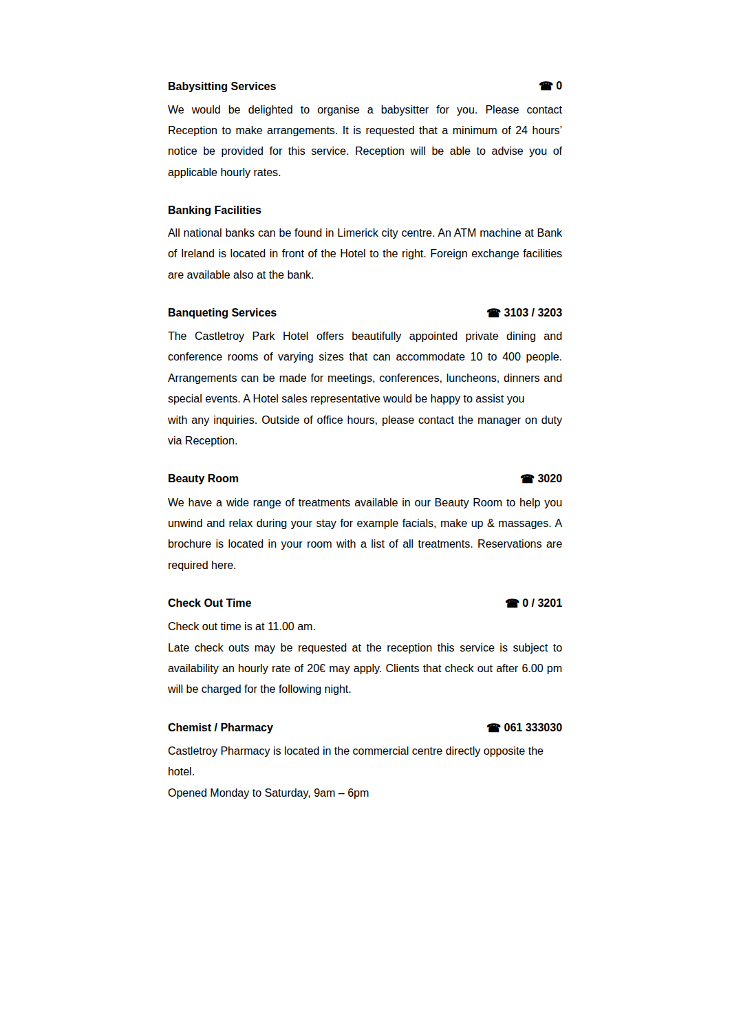Babysitting Services ☎0
We would be delighted to organise a babysitter for you. Please contact Reception to make arrangements. It is requested that a minimum of 24 hours’ notice be provided for this service. Reception will be able to advise you of applicable hourly rates.
Banking Facilities
All national banks can be found in Limerick city centre. An ATM machine at Bank of Ireland is located in front of the Hotel to the right. Foreign exchange facilities are available also at the bank.
Banqueting Services ☎3103 / 3203
The Castletroy Park Hotel offers beautifully appointed private dining and conference rooms of varying sizes that can accommodate 10 to 400 people. Arrangements can be made for meetings, conferences, luncheons, dinners and special events. A Hotel sales representative would be happy to assist you
with any inquiries. Outside of office hours, please contact the manager on duty via Reception.
Beauty Room ☎3020
We have a wide range of treatments available in our Beauty Room to help you unwind and relax during your stay for example facials, make up & massages. A brochure is located in your room with a list of all treatments. Reservations are required here.
Check Out Time ☎0 / 3201
Check out time is at 11.00 am.
Late check outs may be requested at the reception this service is subject to availability an hourly rate of 20€ may apply. Clients that check out after 6.00 pm will be charged for the following night.
Chemist / Pharmacy ☎061 333030
Castletroy Pharmacy is located in the commercial centre directly opposite the hotel.
Opened Monday to Saturday, 9am – 6pm